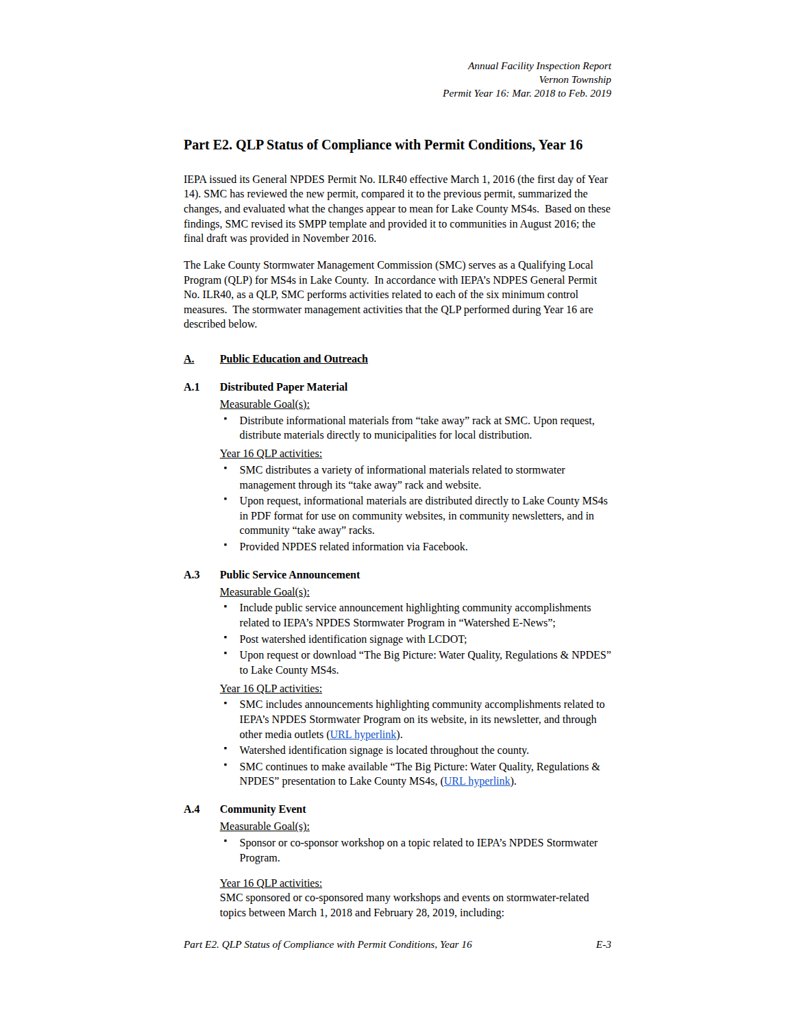Annual Facility Inspection Report
Vernon Township
Permit Year 16: Mar. 2018 to Feb. 2019
Part E2. QLP Status of Compliance with Permit Conditions, Year 16
IEPA issued its General NPDES Permit No. ILR40 effective March 1, 2016 (the first day of Year 14). SMC has reviewed the new permit, compared it to the previous permit, summarized the changes, and evaluated what the changes appear to mean for Lake County MS4s. Based on these findings, SMC revised its SMPP template and provided it to communities in August 2016; the final draft was provided in November 2016.
The Lake County Stormwater Management Commission (SMC) serves as a Qualifying Local Program (QLP) for MS4s in Lake County. In accordance with IEPA’s NDPES General Permit No. ILR40, as a QLP, SMC performs activities related to each of the six minimum control measures. The stormwater management activities that the QLP performed during Year 16 are described below.
A. Public Education and Outreach
A.1 Distributed Paper Material
Measurable Goal(s):
Distribute informational materials from “take away” rack at SMC. Upon request, distribute materials directly to municipalities for local distribution.
Year 16 QLP activities:
SMC distributes a variety of informational materials related to stormwater management through its “take away” rack and website.
Upon request, informational materials are distributed directly to Lake County MS4s in PDF format for use on community websites, in community newsletters, and in community “take away” racks.
Provided NPDES related information via Facebook.
A.3 Public Service Announcement
Measurable Goal(s):
Include public service announcement highlighting community accomplishments related to IEPA’s NPDES Stormwater Program in “Watershed E-News”;
Post watershed identification signage with LCDOT;
Upon request or download “The Big Picture: Water Quality, Regulations & NPDES” to Lake County MS4s.
Year 16 QLP activities:
SMC includes announcements highlighting community accomplishments related to IEPA’s NPDES Stormwater Program on its website, in its newsletter, and through other media outlets (URL hyperlink).
Watershed identification signage is located throughout the county.
SMC continues to make available “The Big Picture: Water Quality, Regulations & NPDES” presentation to Lake County MS4s, (URL hyperlink).
A.4 Community Event
Measurable Goal(s):
Sponsor or co-sponsor workshop on a topic related to IEPA’s NPDES Stormwater Program.
Year 16 QLP activities:
SMC sponsored or co-sponsored many workshops and events on stormwater-related topics between March 1, 2018 and February 28, 2019, including:
Part E2. QLP Status of Compliance with Permit Conditions, Year 16 E-3